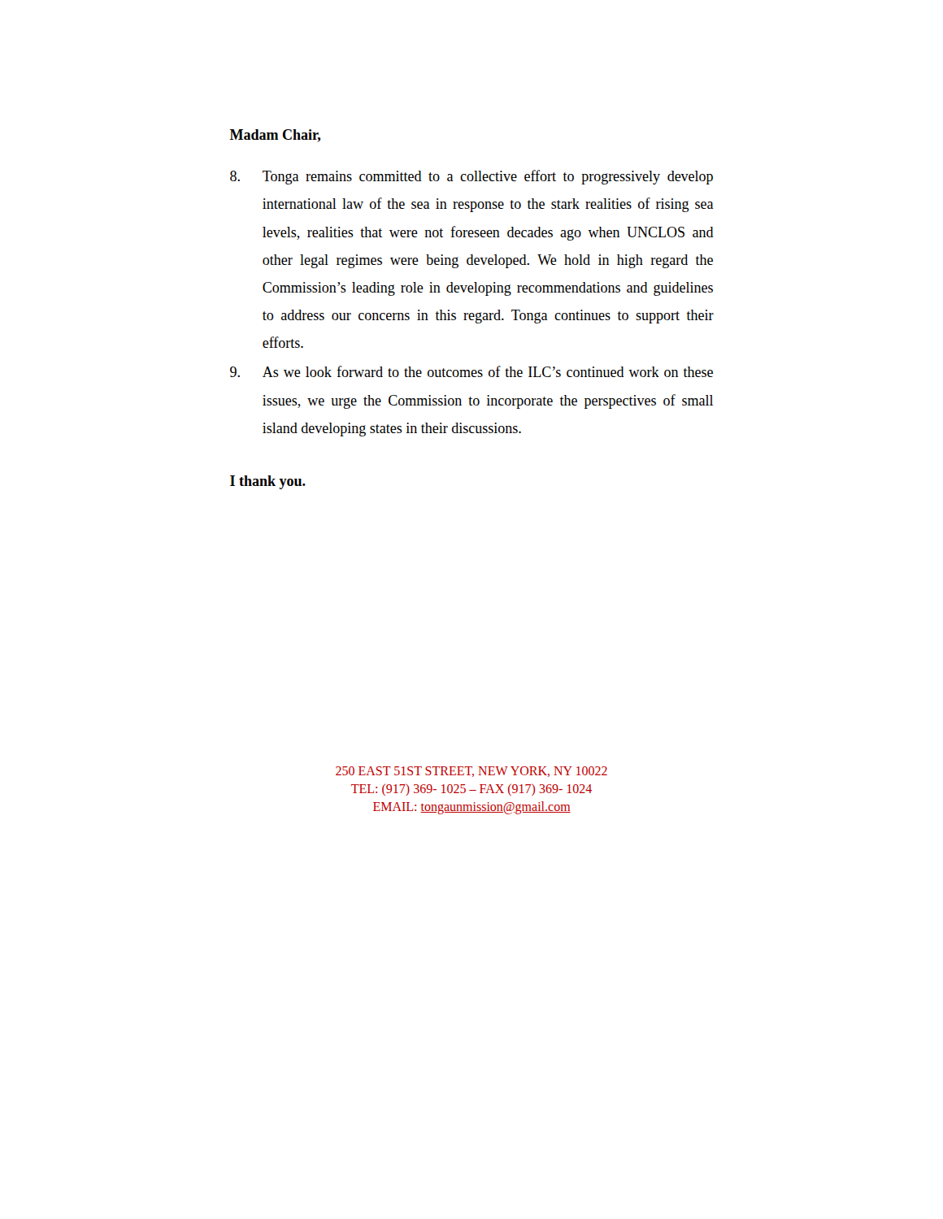Madam Chair,
8. Tonga remains committed to a collective effort to progressively develop international law of the sea in response to the stark realities of rising sea levels, realities that were not foreseen decades ago when UNCLOS and other legal regimes were being developed. We hold in high regard the Commission’s leading role in developing recommendations and guidelines to address our concerns in this regard. Tonga continues to support their efforts.
9. As we look forward to the outcomes of the ILC’s continued work on these issues, we urge the Commission to incorporate the perspectives of small island developing states in their discussions.
I thank you.
250 EAST 51ST STREET, NEW YORK, NY 10022
TEL: (917) 369- 1025 – FAX (917) 369- 1024
EMAIL: tongaunmission@gmail.com